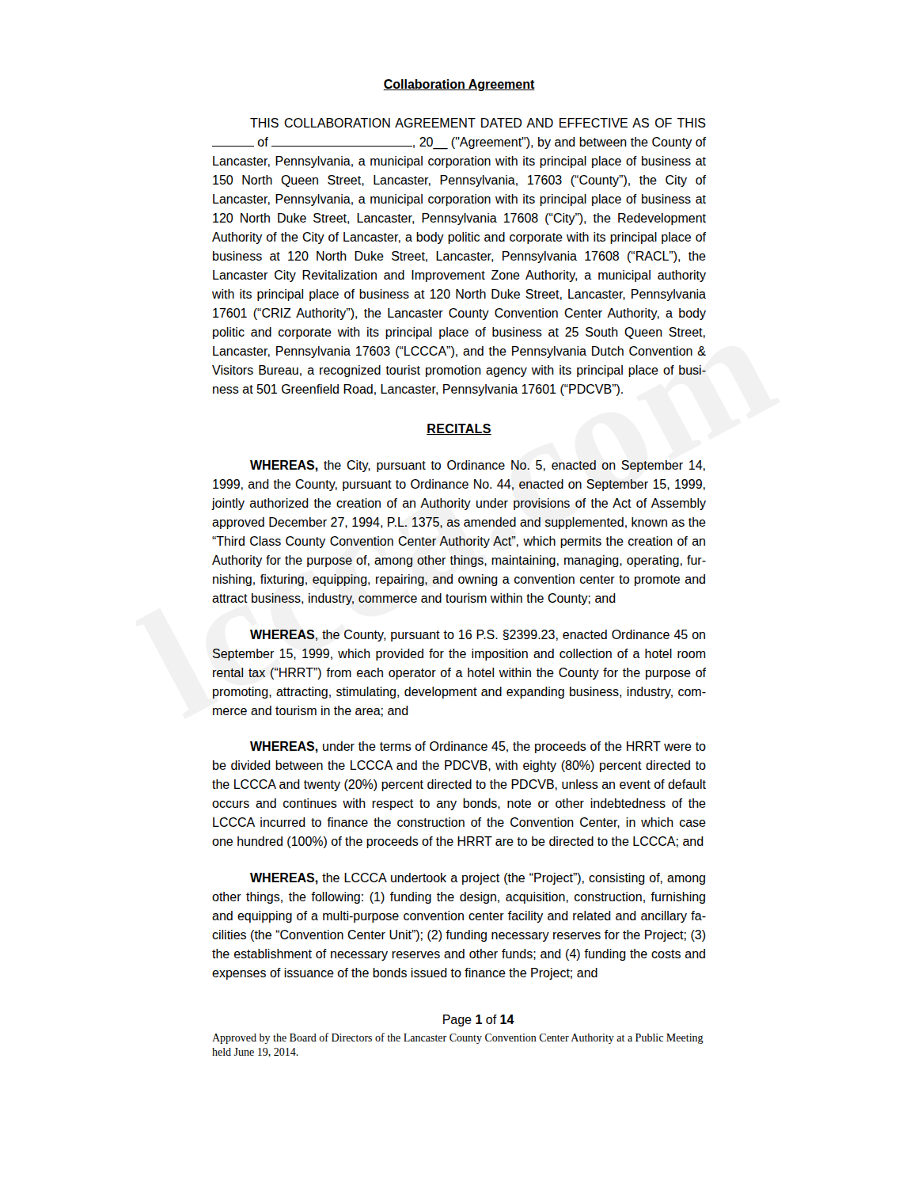lccca.com
Collaboration Agreement
THIS COLLABORATION AGREEMENT DATED AND EFFECTIVE AS OF THIS of , 20__ ("Agreement"), by and between the County of Lancaster, Pennsylvania, a municipal corporation with its principal place of business at 150 North Queen Street, Lancaster, Pennsylvania, 17603 (“County”), the City of Lancaster, Pennsylvania, a municipal corporation with its principal place of business at 120 North Duke Street, Lancaster, Pennsylvania 17608 (“City”), the Redevelopment Authority of the City of Lancaster, a body politic and corporate with its principal place of business at 120 North Duke Street, Lancaster, Pennsylvania 17608 (“RACL”), the Lancaster City Revitalization and Improvement Zone Authority, a municipal authority with its principal place of business at 120 North Duke Street, Lancaster, Pennsylvania 17601 (“CRIZ Authority”), the Lancaster County Convention Center Authority, a body politic and corporate with its principal place of business at 25 South Queen Street, Lancaster, Pennsylvania 17603 (“LCCCA”), and the Pennsylvania Dutch Convention & Visitors Bureau, a recognized tourist promotion agency with its principal place of business at 501 Greenfield Road, Lancaster, Pennsylvania 17601 (“PDCVB”).
RECITALS
WHEREAS, the City, pursuant to Ordinance No. 5, enacted on September 14, 1999, and the County, pursuant to Ordinance No. 44, enacted on September 15, 1999, jointly authorized the creation of an Authority under provisions of the Act of Assembly approved December 27, 1994, P.L. 1375, as amended and supplemented, known as the “Third Class County Convention Center Authority Act”, which permits the creation of an Authority for the purpose of, among other things, maintaining, managing, operating, furnishing, fixturing, equipping, repairing, and owning a convention center to promote and attract business, industry, commerce and tourism within the County; and
WHEREAS, the County, pursuant to 16 P.S. §2399.23, enacted Ordinance 45 on September 15, 1999, which provided for the imposition and collection of a hotel room rental tax (“HRRT”) from each operator of a hotel within the County for the purpose of promoting, attracting, stimulating, development and expanding business, industry, commerce and tourism in the area; and
WHEREAS, under the terms of Ordinance 45, the proceeds of the HRRT were to be divided between the LCCCA and the PDCVB, with eighty (80%) percent directed to the LCCCA and twenty (20%) percent directed to the PDCVB, unless an event of default occurs and continues with respect to any bonds, note or other indebtedness of the LCCCA incurred to finance the construction of the Convention Center, in which case one hundred (100%) of the proceeds of the HRRT are to be directed to the LCCCA; and
WHEREAS, the LCCCA undertook a project (the “Project”), consisting of, among other things, the following: (1) funding the design, acquisition, construction, furnishing and equipping of a multi-purpose convention center facility and related and ancillary facilities (the “Convention Center Unit”); (2) funding necessary reserves for the Project; (3) the establishment of necessary reserves and other funds; and (4) funding the costs and expenses of issuance of the bonds issued to finance the Project; and
Page 1 of 14
Approved by the Board of Directors of the Lancaster County Convention Center Authority at a Public Meeting held June 19, 2014.